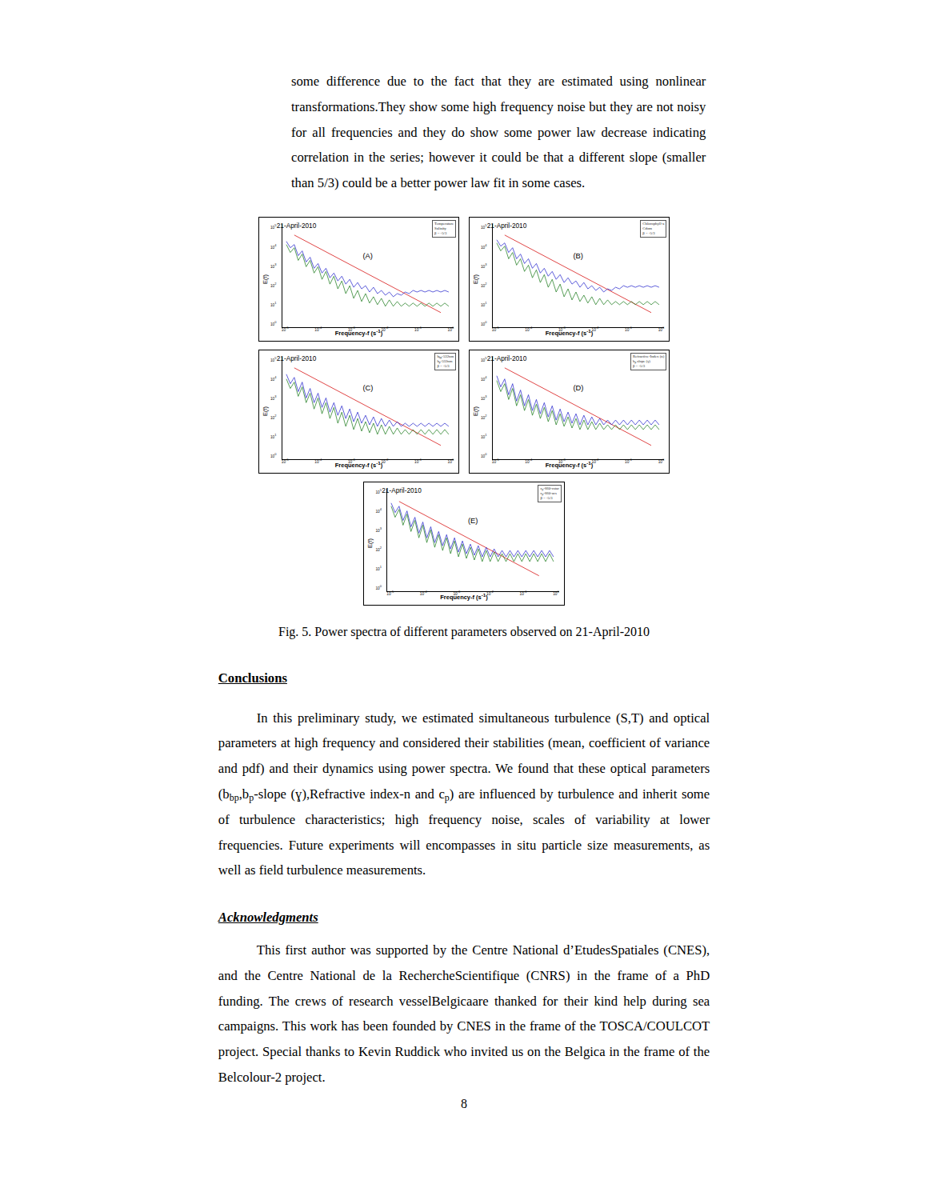some difference due to the fact that they are estimated using nonlinear transformations.They show some high frequency noise but they are not noisy for all frequencies and they do show some power law decrease indicating correlation in the series; however it could be that a different slope (smaller than 5/3) could be a better power law fit in some cases.
21-April-2010
Temperature Salinity β = -5/3
(A)
E(f)
105104103102101100
10-510-410-310-210-1100
Frequency-f (s-1)
21-April-2010
Chlorophyll-a Cdom β = -5/3
(B)
E(f)
105104103102101100
10-510-410-310-210-1100
Frequency-f (s-1)
21-April-2010
bbp-532nm bp-532nm β = -5/3
(C)
E(f)
105104103102101100
10-510-410-310-210-1100
Frequency-f (s-1)
21-April-2010
Refractive-Index (n) bp slope (γ) β = -5/3
(D)
E(f)
105104103102101100
10-510-410-310-210-1100
Frequency-f (s-1)
21-April-2010
cp-660-cstar cp-660-acs β = -5/3
(E)
E(f)
105104103102101100
10-510-410-310-210-1100
Frequency-f (s-1)
Fig. 5. Power spectra of different parameters observed on 21-April-2010
Conclusions
In this preliminary study, we estimated simultaneous turbulence (S,T) and optical parameters at high frequency and considered their stabilities (mean, coefficient of variance and pdf) and their dynamics using power spectra. We found that these optical parameters (bbp,bp-slope (ɣ),Refractive index-n and cp) are influenced by turbulence and inherit some of turbulence characteristics; high frequency noise, scales of variability at lower frequencies. Future experiments will encompasses in situ particle size measurements, as well as field turbulence measurements.
Acknowledgments
This first author was supported by the Centre National d’EtudesSpatiales (CNES), and the Centre National de la RechercheScientifique (CNRS) in the frame of a PhD funding. The crews of research vesselBelgicaare thanked for their kind help during sea campaigns. This work has been founded by CNES in the frame of the TOSCA/COULCOT project. Special thanks to Kevin Ruddick who invited us on the Belgica in the frame of the Belcolour-2 project.
8